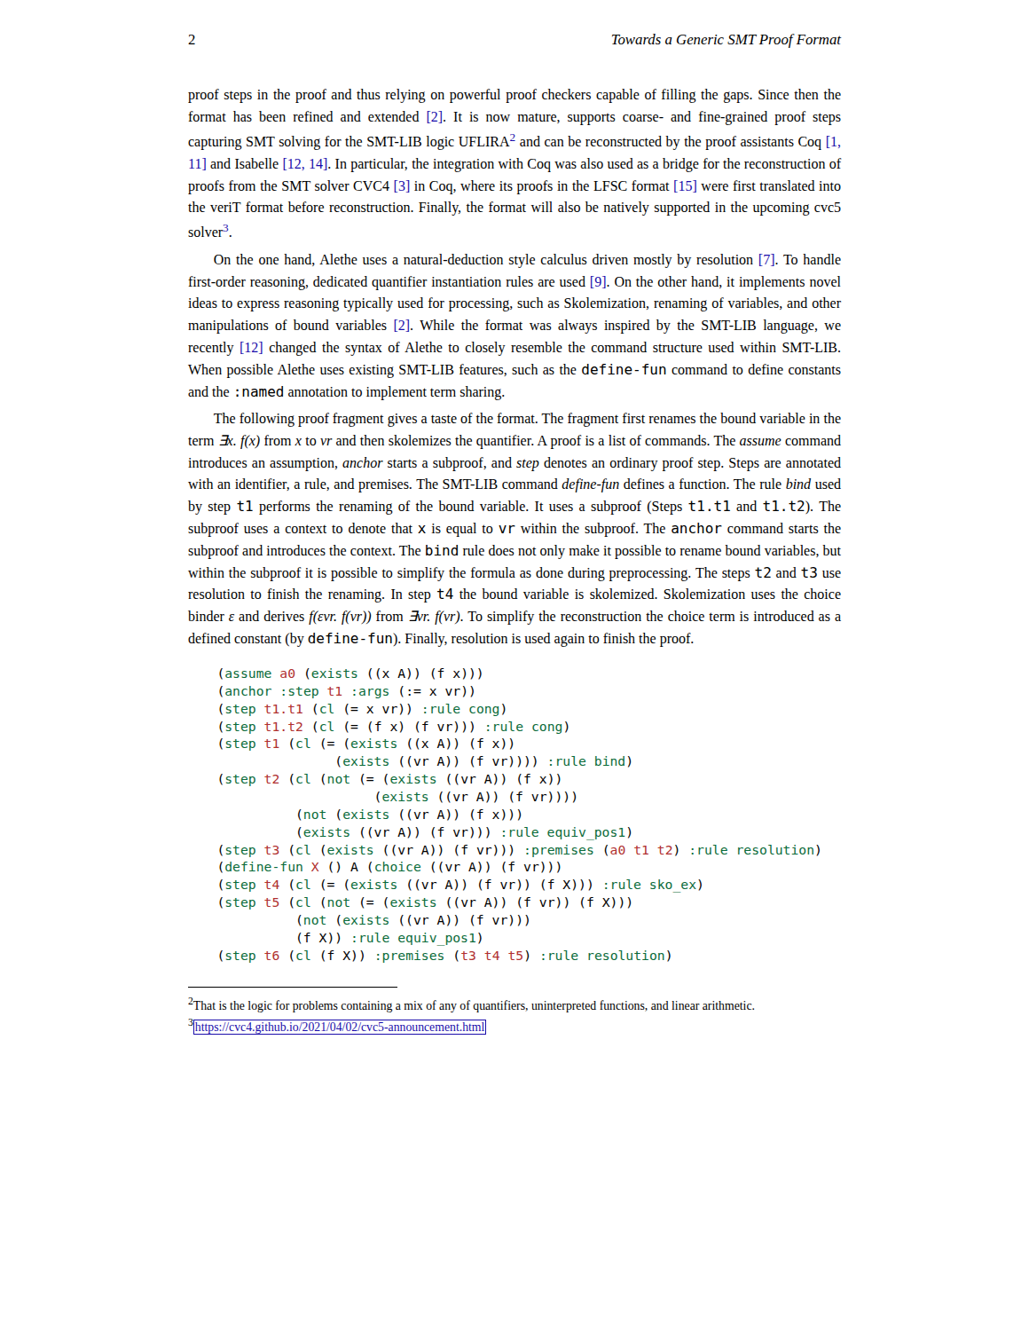2 Towards a Generic SMT Proof Format
proof steps in the proof and thus relying on powerful proof checkers capable of filling the gaps. Since then the format has been refined and extended [2]. It is now mature, supports coarse- and fine-grained proof steps capturing SMT solving for the SMT-LIB logic UFLIRA2 and can be reconstructed by the proof assistants Coq [1, 11] and Isabelle [12, 14]. In particular, the integration with Coq was also used as a bridge for the reconstruction of proofs from the SMT solver CVC4 [3] in Coq, where its proofs in the LFSC format [15] were first translated into the veriT format before reconstruction. Finally, the format will also be natively supported in the upcoming cvc5 solver3.
On the one hand, Alethe uses a natural-deduction style calculus driven mostly by resolution [7]. To handle first-order reasoning, dedicated quantifier instantiation rules are used [9]. On the other hand, it implements novel ideas to express reasoning typically used for processing, such as Skolemization, renaming of variables, and other manipulations of bound variables [2]. While the format was always inspired by the SMT-LIB language, we recently [12] changed the syntax of Alethe to closely resemble the command structure used within SMT-LIB. When possible Alethe uses existing SMT-LIB features, such as the define-fun command to define constants and the :named annotation to implement term sharing.
The following proof fragment gives a taste of the format. The fragment first renames the bound variable in the term ∃x. f(x) from x to vr and then skolemizes the quantifier. A proof is a list of commands. The assume command introduces an assumption, anchor starts a subproof, and step denotes an ordinary proof step. Steps are annotated with an identifier, a rule, and premises. The SMT-LIB command define-fun defines a function. The rule bind used by step t1 performs the renaming of the bound variable. It uses a subproof (Steps t1.t1 and t1.t2). The subproof uses a context to denote that x is equal to vr within the subproof. The anchor command starts the subproof and introduces the context. The bind rule does not only make it possible to rename bound variables, but within the subproof it is possible to simplify the formula as done during preprocessing. The steps t2 and t3 use resolution to finish the renaming. In step t4 the bound variable is skolemized. Skolemization uses the choice binder ε and derives f(εvr. f(vr)) from ∃vr. f(vr). To simplify the reconstruction the choice term is introduced as a defined constant (by define-fun). Finally, resolution is used again to finish the proof.
(assume a0 (exists ((x A)) (f x)))
(anchor :step t1 :args (:= x vr))
(step t1.t1 (cl (= x vr)) :rule cong)
(step t1.t2 (cl (= (f x) (f vr))) :rule cong)
(step t1 (cl (= (exists ((x A)) (f x))
               (exists ((vr A)) (f vr)))) :rule bind)
(step t2 (cl (not (= (exists ((vr A)) (f x))
                    (exists ((vr A)) (f vr))))
          (not (exists ((vr A)) (f x)))
          (exists ((vr A)) (f vr))) :rule equiv_pos1)
(step t3 (cl (exists ((vr A)) (f vr))) :premises (a0 t1 t2) :rule resolution)
(define-fun X () A (choice ((vr A)) (f vr)))
(step t4 (cl (= (exists ((vr A)) (f vr)) (f X))) :rule sko_ex)
(step t5 (cl (not (= (exists ((vr A)) (f vr)) (f X)))
          (not (exists ((vr A)) (f vr)))
          (f X)) :rule equiv_pos1)
(step t6 (cl (f X)) :premises (t3 t4 t5) :rule resolution)
2That is the logic for problems containing a mix of any of quantifiers, uninterpreted functions, and linear arithmetic.
3https://cvc4.github.io/2021/04/02/cvc5-announcement.html